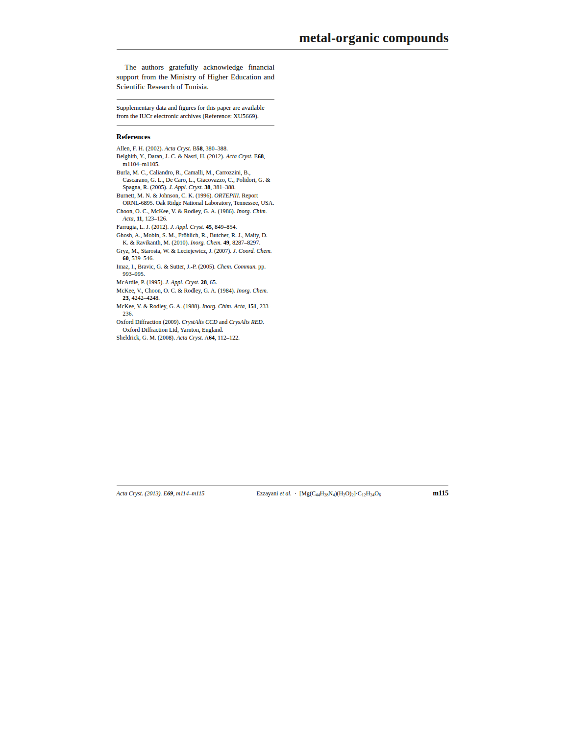metal-organic compounds
The authors gratefully acknowledge financial support from the Ministry of Higher Education and Scientific Research of Tunisia.
Supplementary data and figures for this paper are available from the IUCr electronic archives (Reference: XU5669).
References
Allen, F. H. (2002). Acta Cryst. B58, 380–388.
Belghith, Y., Daran, J.-C. & Nasri, H. (2012). Acta Cryst. E68, m1104–m1105.
Burla, M. C., Caliandro, R., Camalli, M., Carrozzini, B., Cascarano, G. L., De Caro, L., Giacovazzo, C., Polidori, G. & Spagna, R. (2005). J. Appl. Cryst. 38, 381–388.
Burnett, M. N. & Johnson, C. K. (1996). ORTEPIII. Report ORNL-6895. Oak Ridge National Laboratory, Tennessee, USA.
Choon, O. C., McKee, V. & Rodley, G. A. (1986). Inorg. Chim. Acta, 11, 123–126.
Farrugia, L. J. (2012). J. Appl. Cryst. 45, 849–854.
Ghosh, A., Mobin, S. M., Fröhlich, R., Butcher, R. J., Maity, D. K. & Ravikanth, M. (2010). Inorg. Chem. 49, 8287–8297.
Gryz, M., Starosta, W. & Leciejewicz, J. (2007). J. Coord. Chem. 60, 539–546.
Imaz, I., Bravic, G. & Sutter, J.-P. (2005). Chem. Commun. pp. 993–995.
McArdle, P. (1995). J. Appl. Cryst. 28, 65.
McKee, V., Choon, O. C. & Rodley, G. A. (1984). Inorg. Chem. 23, 4242–4248.
McKee, V. & Rodley, G. A. (1988). Inorg. Chim. Acta, 151, 233–236.
Oxford Diffraction (2009). CrystAlis CCD and CrysAlis RED. Oxford Diffraction Ltd, Yarnton, England.
Sheldrick, G. M. (2008). Acta Cryst. A64, 112–122.
Acta Cryst. (2013). E69, m114–m115
Ezzayani et al.·[Mg(C44H28N4)(H2O)2]·C12H24O6
m115